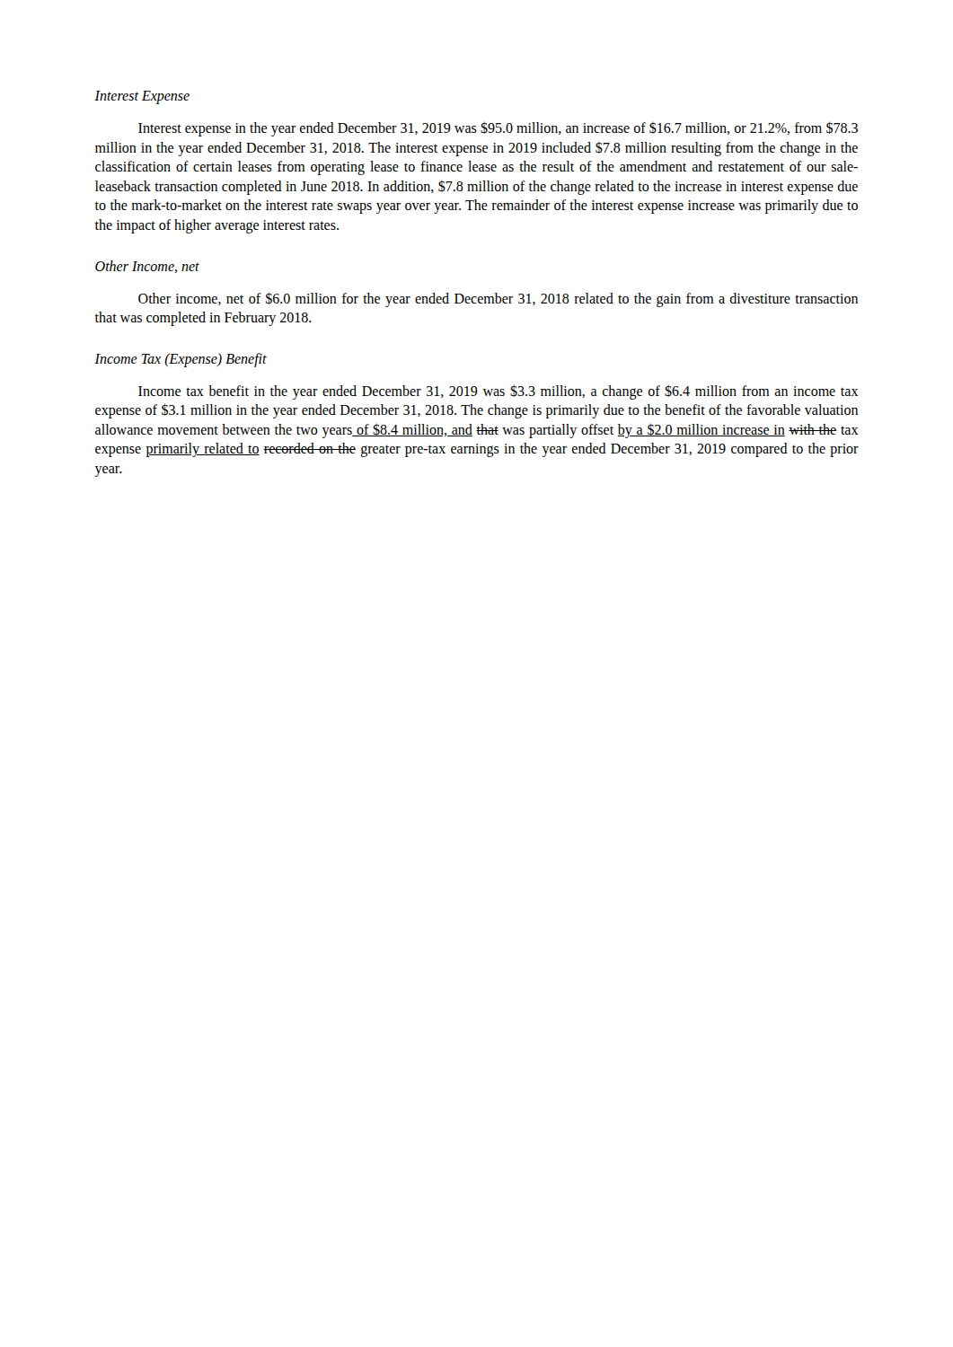Interest Expense
Interest expense in the year ended December 31, 2019 was $95.0 million, an increase of $16.7 million, or 21.2%, from $78.3 million in the year ended December 31, 2018. The interest expense in 2019 included $7.8 million resulting from the change in the classification of certain leases from operating lease to finance lease as the result of the amendment and restatement of our sale-leaseback transaction completed in June 2018. In addition, $7.8 million of the change related to the increase in interest expense due to the mark-to-market on the interest rate swaps year over year. The remainder of the interest expense increase was primarily due to the impact of higher average interest rates.
Other Income, net
Other income, net of $6.0 million for the year ended December 31, 2018 related to the gain from a divestiture transaction that was completed in February 2018.
Income Tax (Expense) Benefit
Income tax benefit in the year ended December 31, 2019 was $3.3 million, a change of $6.4 million from an income tax expense of $3.1 million in the year ended December 31, 2018. The change is primarily due to the benefit of the favorable valuation allowance movement between the two years of $8.4 million, and that was partially offset by a $2.0 million increase in with the tax expense primarily related to recorded on the greater pre-tax earnings in the year ended December 31, 2019 compared to the prior year.